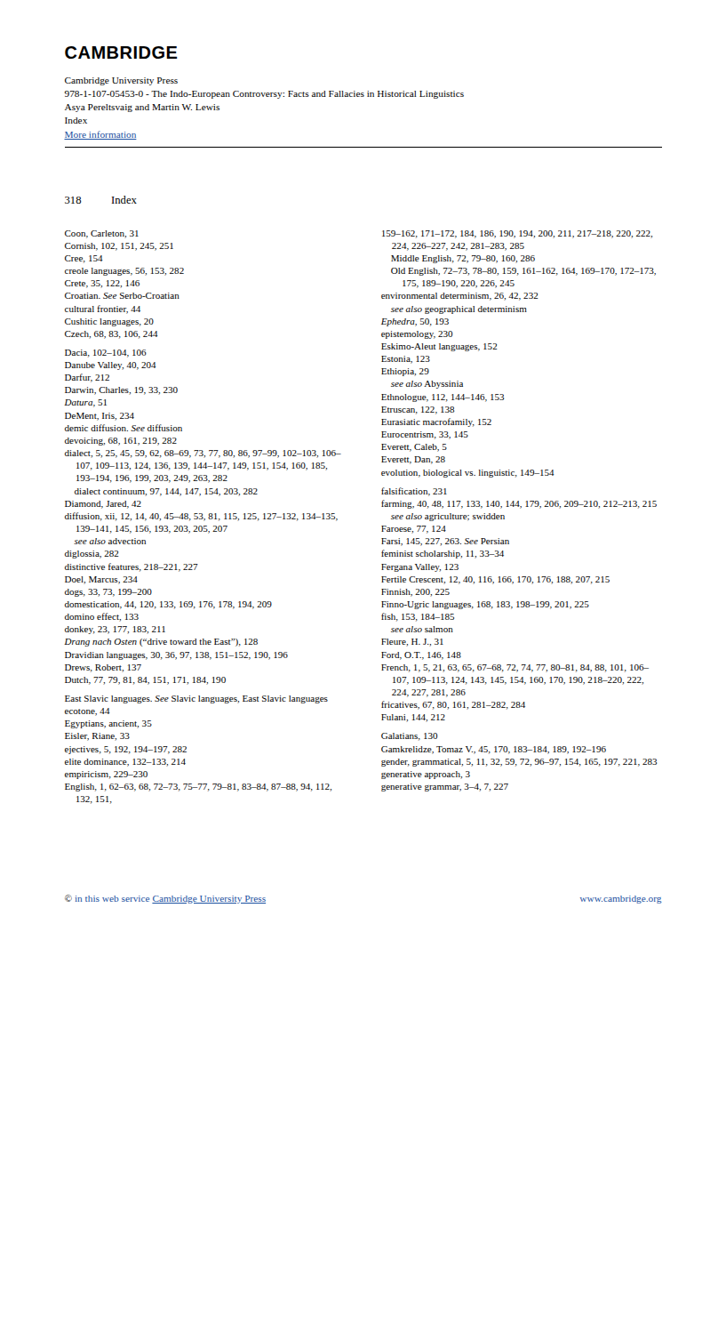CAMBRIDGE
Cambridge University Press 978-1-107-05453-0 - The Indo-European Controversy: Facts and Fallacies in Historical Linguistics Asya Pereltsvaig and Martin W. Lewis Index More information
318 Index
Coon, Carleton, 31
Cornish, 102, 151, 245, 251
Cree, 154
creole languages, 56, 153, 282
Crete, 35, 122, 146
Croatian. See Serbo-Croatian
cultural frontier, 44
Cushitic languages, 20
Czech, 68, 83, 106, 244
Dacia, 102–104, 106
Danube Valley, 40, 204
Darfur, 212
Darwin, Charles, 19, 33, 230
Datura, 51
DeMent, Iris, 234
demic diffusion. See diffusion
devoicing, 68, 161, 219, 282
dialect, 5, 25, 45, 59, 62, 68–69, 73, 77, 80, 86, 97–99, 102–103, 106–107, 109–113, 124, 136, 139, 144–147, 149, 151, 154, 160, 185, 193–194, 196, 199, 203, 249, 263, 282
dialect continuum, 97, 144, 147, 154, 203, 282
Diamond, Jared, 42
diffusion, xii, 12, 14, 40, 45–48, 53, 81, 115, 125, 127–132, 134–135, 139–141, 145, 156, 193, 203, 205, 207
see also advection
diglossia, 282
distinctive features, 218–221, 227
Doel, Marcus, 234
dogs, 33, 73, 199–200
domestication, 44, 120, 133, 169, 176, 178, 194, 209
domino effect, 133
donkey, 23, 177, 183, 211
Drang nach Osten (“drive toward the East”), 128
Dravidian languages, 30, 36, 97, 138, 151–152, 190, 196
Drews, Robert, 137
Dutch, 77, 79, 81, 84, 151, 171, 184, 190
East Slavic languages. See Slavic languages, East Slavic languages
ecotone, 44
Egyptians, ancient, 35
Eisler, Riane, 33
ejectives, 5, 192, 194–197, 282
elite dominance, 132–133, 214
empiricism, 229–230
English, 1, 62–63, 68, 72–73, 75–77, 79–81, 83–84, 87–88, 94, 112, 132, 151,
159–162, 171–172, 184, 186, 190, 194, 200, 211, 217–218, 220, 222, 224, 226–227, 242, 281–283, 285
Middle English, 72, 79–80, 160, 286
Old English, 72–73, 78–80, 159, 161–162, 164, 169–170, 172–173, 175, 189–190, 220, 226, 245
environmental determinism, 26, 42, 232
see also geographical determinism
Ephedra, 50, 193
epistemology, 230
Eskimo-Aleut languages, 152
Estonia, 123
Ethiopia, 29
see also Abyssinia
Ethnologue, 112, 144–146, 153
Etruscan, 122, 138
Eurasiatic macrofamily, 152
Eurocentrism, 33, 145
Everett, Caleb, 5
Everett, Dan, 28
evolution, biological vs. linguistic, 149–154
falsification, 231
farming, 40, 48, 117, 133, 140, 144, 179, 206, 209–210, 212–213, 215
see also agriculture; swidden
Faroese, 77, 124
Farsi, 145, 227, 263. See Persian
feminist scholarship, 11, 33–34
Fergana Valley, 123
Fertile Crescent, 12, 40, 116, 166, 170, 176, 188, 207, 215
Finnish, 200, 225
Finno-Ugric languages, 168, 183, 198–199, 201, 225
fish, 153, 184–185
see also salmon
Fleure, H. J., 31
Ford, O.T., 146, 148
French, 1, 5, 21, 63, 65, 67–68, 72, 74, 77, 80–81, 84, 88, 101, 106–107, 109–113, 124, 143, 145, 154, 160, 170, 190, 218–220, 222, 224, 227, 281, 286
fricatives, 67, 80, 161, 281–282, 284
Fulani, 144, 212
Galatians, 130
Gamkrelidze, Tomaz V., 45, 170, 183–184, 189, 192–196
gender, grammatical, 5, 11, 32, 59, 72, 96–97, 154, 165, 197, 221, 283
generative approach, 3
generative grammar, 3–4, 7, 227
© in this web service Cambridge University Press
www.cambridge.org